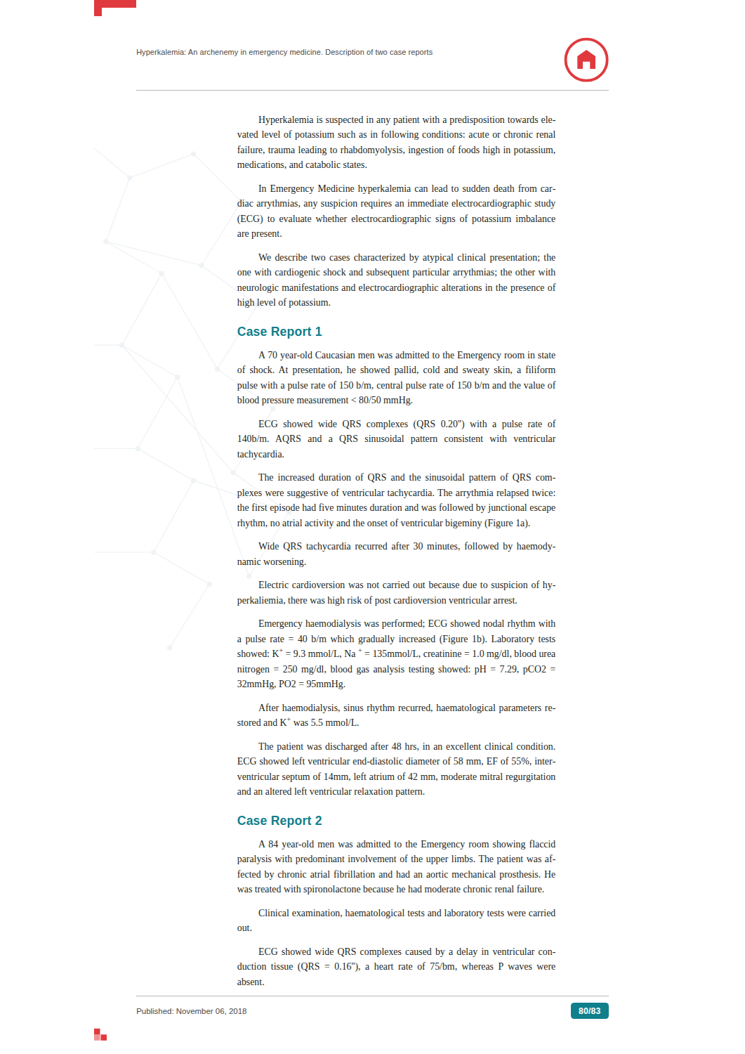Hyperkalemia: An archenemy in emergency medicine. Description of two case reports
Hyperkalemia is suspected in any patient with a predisposition towards elevated level of potassium such as in following conditions: acute or chronic renal failure, trauma leading to rhabdomyolysis, ingestion of foods high in potassium, medications, and catabolic states.
In Emergency Medicine hyperkalemia can lead to sudden death from cardiac arrythmias, any suspicion requires an immediate electrocardiographic study (ECG) to evaluate whether electrocardiographic signs of potassium imbalance are present.
We describe two cases characterized by atypical clinical presentation; the one with cardiogenic shock and subsequent particular arrythmias; the other with neurologic manifestations and electrocardiographic alterations in the presence of high level of potassium.
Case Report 1
A 70 year-old Caucasian men was admitted to the Emergency room in state of shock. At presentation, he showed pallid, cold and sweaty skin, a filiform pulse with a pulse rate of 150 b/m, central pulse rate of 150 b/m and the value of blood pressure measurement < 80/50 mmHg.
ECG showed wide QRS complexes (QRS 0.20'') with a pulse rate of 140b/m. AQRS and a QRS sinusoidal pattern consistent with ventricular tachycardia.
The increased duration of QRS and the sinusoidal pattern of QRS complexes were suggestive of ventricular tachycardia. The arrythmia relapsed twice: the first episode had five minutes duration and was followed by junctional escape rhythm, no atrial activity and the onset of ventricular bigeminy (Figure 1a).
Wide QRS tachycardia recurred after 30 minutes, followed by haemodynamic worsening.
Electric cardioversion was not carried out because due to suspicion of hyperkaliemia, there was high risk of post cardioversion ventricular arrest.
Emergency haemodialysis was performed; ECG showed nodal rhythm with a pulse rate = 40 b/m which gradually increased (Figure 1b). Laboratory tests showed: K+ = 9.3 mmol/L, Na + = 135mmol/L, creatinine = 1.0 mg/dl, blood urea nitrogen = 250 mg/dl, blood gas analysis testing showed: pH = 7.29, pCO2 = 32mmHg, PO2 = 95mmHg.
After haemodialysis, sinus rhythm recurred, haematological parameters restored and K+ was 5.5 mmol/L.
The patient was discharged after 48 hrs, in an excellent clinical condition. ECG showed left ventricular end-diastolic diameter of 58 mm, EF of 55%, interventricular septum of 14mm, left atrium of 42 mm, moderate mitral regurgitation and an altered left ventricular relaxation pattern.
Case Report 2
A 84 year-old men was admitted to the Emergency room showing flaccid paralysis with predominant involvement of the upper limbs. The patient was affected by chronic atrial fibrillation and had an aortic mechanical prosthesis. He was treated with spironolactone because he had moderate chronic renal failure.
Clinical examination, haematological tests and laboratory tests were carried out.
ECG showed wide QRS complexes caused by a delay in ventricular conduction tissue (QRS = 0.16''), a heart rate of 75/bm, whereas P waves were absent.
Published: November 06, 2018
80/83